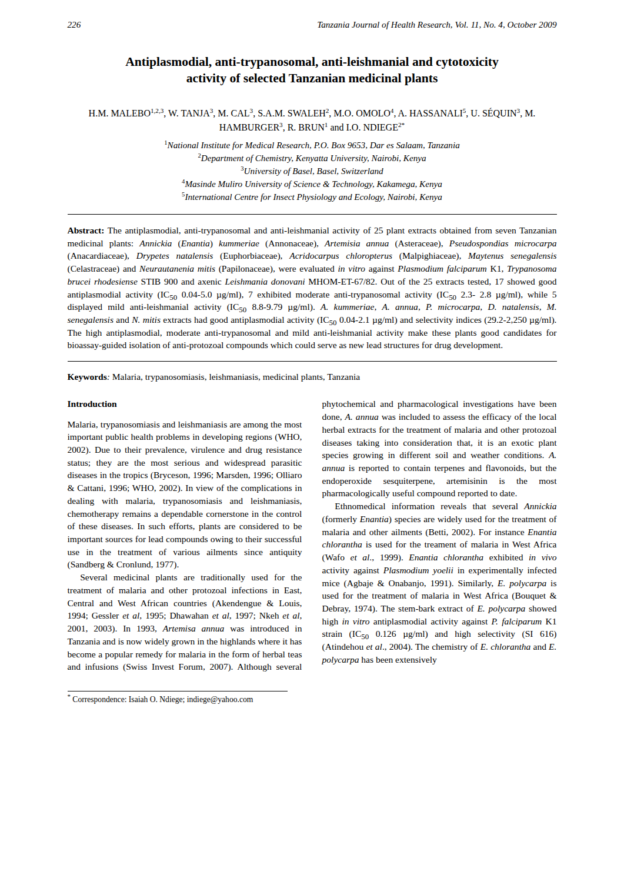226 Tanzania Journal of Health Research, Vol. 11, No. 4, October 2009
Antiplasmodial, anti-trypanosomal, anti-leishmanial and cytotoxicity
activity of selected Tanzanian medicinal plants
H.M. MALEBO1,2,3, W. TANJA3, M. CAL3, S.A.M. SWALEH2, M.O. OMOLO4, A. HASSANALI5, U. SÉQUIN3, M. HAMBURGER3, R. BRUN1 and I.O. NDIEGE2*
1National Institute for Medical Research, P.O. Box 9653, Dar es Salaam, Tanzania
2Department of Chemistry, Kenyatta University, Nairobi, Kenya
3University of Basel, Basel, Switzerland
4Masinde Muliro University of Science & Technology, Kakamega, Kenya
5International Centre for Insect Physiology and Ecology, Nairobi, Kenya
Abstract: The antiplasmodial, anti-trypanosomal and anti-leishmanial activity of 25 plant extracts obtained from seven Tanzanian medicinal plants: Annickia (Enantia) kummeriae (Annonaceae), Artemisia annua (Asteraceae), Pseudospondias microcarpa (Anacardiaceae), Drypetes natalensis (Euphorbiaceae), Acridocarpus chloropterus (Malpighiaceae), Maytenus senegalensis (Celastraceae) and Neurautanenia mitis (Papilonaceae), were evaluated in vitro against Plasmodium falciparum K1, Trypanosoma brucei rhodesiense STIB 900 and axenic Leishmania donovani MHOM-ET-67/82. Out of the 25 extracts tested, 17 showed good antiplasmodial activity (IC50 0.04-5.0 µg/ml), 7 exhibited moderate anti-trypanosomal activity (IC50 2.3- 2.8 µg/ml), while 5 displayed mild anti-leishmanial activity (IC50 8.8-9.79 µg/ml). A. kummeriae, A. annua, P. microcarpa, D. natalensis, M. senegalensis and N. mitis extracts had good antiplasmodial activity (IC50 0.04-2.1 µg/ml) and selectivity indices (29.2-2,250 µg/ml). The high antiplasmodial, moderate anti-trypanosomal and mild anti-leishmanial activity make these plants good candidates for bioassay-guided isolation of anti-protozoal compounds which could serve as new lead structures for drug development.
Keywords: Malaria, trypanosomiasis, leishmaniasis, medicinal plants, Tanzania
Introduction
Malaria, trypanosomiasis and leishmaniasis are among the most important public health problems in developing regions (WHO, 2002). Due to their prevalence, virulence and drug resistance status; they are the most serious and widespread parasitic diseases in the tropics (Bryceson, 1996; Marsden, 1996; Olliaro & Cattani, 1996; WHO, 2002). In view of the complications in dealing with malaria, trypanosomiasis and leishmaniasis, chemotherapy remains a dependable cornerstone in the control of these diseases. In such efforts, plants are considered to be important sources for lead compounds owing to their successful use in the treatment of various ailments since antiquity (Sandberg & Cronlund, 1977).
Several medicinal plants are traditionally used for the treatment of malaria and other protozoal infections in East, Central and West African countries (Akendengue & Louis, 1994; Gessler et al, 1995; Dhawahan et al, 1997; Nkeh et al, 2001, 2003). In 1993, Artemisa annua was introduced in Tanzania and is now widely grown in the highlands where it has become a popular remedy for malaria in the form of herbal teas and infusions (Swiss Invest Forum, 2007). Although several phytochemical and pharmacological investigations have been done, A. annua was included to assess the efficacy of the local herbal extracts for the treatment of malaria and other protozoal diseases taking into consideration that, it is an exotic plant species growing in different soil and weather conditions. A. annua is reported to contain terpenes and flavonoids, but the endoperoxide sesquiterpene, artemisinin is the most pharmacologically useful compound reported to date.
Ethnomedical information reveals that several Annickia (formerly Enantia) species are widely used for the treatment of malaria and other ailments (Betti, 2002). For instance Enantia chlorantha is used for the treament of malaria in West Africa (Wafo et al., 1999). Enantia chlorantha exhibited in vivo activity against Plasmodium yoelii in experimentally infected mice (Agbaje & Onabanjo, 1991). Similarly, E. polycarpa is used for the treatment of malaria in West Africa (Bouquet & Debray, 1974). The stem-bark extract of E. polycarpa showed high in vitro antiplasmodial activity against P. falciparum K1 strain (IC50 0.126 µg/ml) and high selectivity (SI 616) (Atindehou et al., 2004). The chemistry of E. chlorantha and E. polycarpa has been extensively
* Correspondence: Isaiah O. Ndiege; indiege@yahoo.com